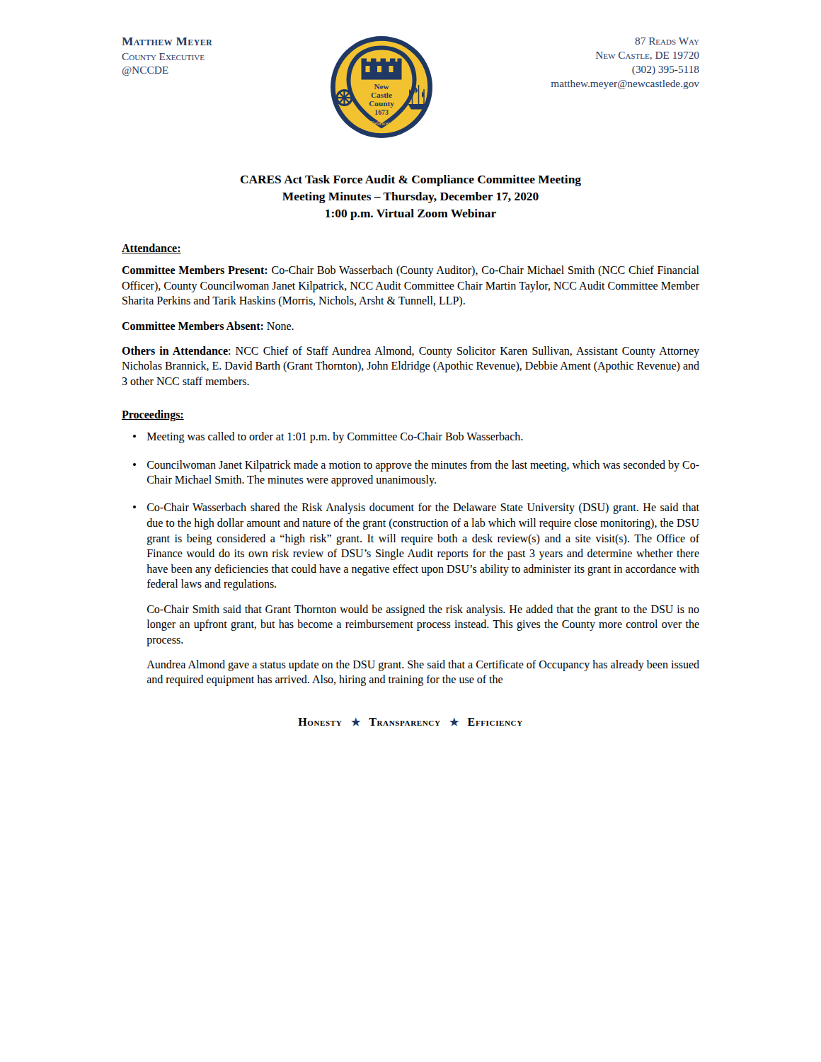Matthew Meyer
County Executive
@NCCDE
New Castle County 1673 Delaware
87 Reads Way
New Castle, DE 19720
(302) 395-5118
matthew.meyer@newcastlede.gov
CARES Act Task Force Audit & Compliance Committee Meeting Meeting Minutes – Thursday, December 17, 2020 1:00 p.m. Virtual Zoom Webinar
Attendance:
Committee Members Present: Co-Chair Bob Wasserbach (County Auditor), Co-Chair Michael Smith (NCC Chief Financial Officer), County Councilwoman Janet Kilpatrick, NCC Audit Committee Chair Martin Taylor, NCC Audit Committee Member Sharita Perkins and Tarik Haskins (Morris, Nichols, Arsht & Tunnell, LLP).
Committee Members Absent: None.
Others in Attendance: NCC Chief of Staff Aundrea Almond, County Solicitor Karen Sullivan, Assistant County Attorney Nicholas Brannick, E. David Barth (Grant Thornton), John Eldridge (Apothic Revenue), Debbie Ament (Apothic Revenue) and 3 other NCC staff members.
Proceedings:
Meeting was called to order at 1:01 p.m. by Committee Co-Chair Bob Wasserbach.
Councilwoman Janet Kilpatrick made a motion to approve the minutes from the last meeting, which was seconded by Co-Chair Michael Smith. The minutes were approved unanimously.
Co-Chair Wasserbach shared the Risk Analysis document for the Delaware State University (DSU) grant. He said that due to the high dollar amount and nature of the grant (construction of a lab which will require close monitoring), the DSU grant is being considered a “high risk” grant. It will require both a desk review(s) and a site visit(s). The Office of Finance would do its own risk review of DSU’s Single Audit reports for the past 3 years and determine whether there have been any deficiencies that could have a negative effect upon DSU’s ability to administer its grant in accordance with federal laws and regulations.
Co-Chair Smith said that Grant Thornton would be assigned the risk analysis. He added that the grant to the DSU is no longer an upfront grant, but has become a reimbursement process instead. This gives the County more control over the process.
Aundrea Almond gave a status update on the DSU grant. She said that a Certificate of Occupancy has already been issued and required equipment has arrived. Also, hiring and training for the use of the
Honesty ★ Transparency ★ Efficiency